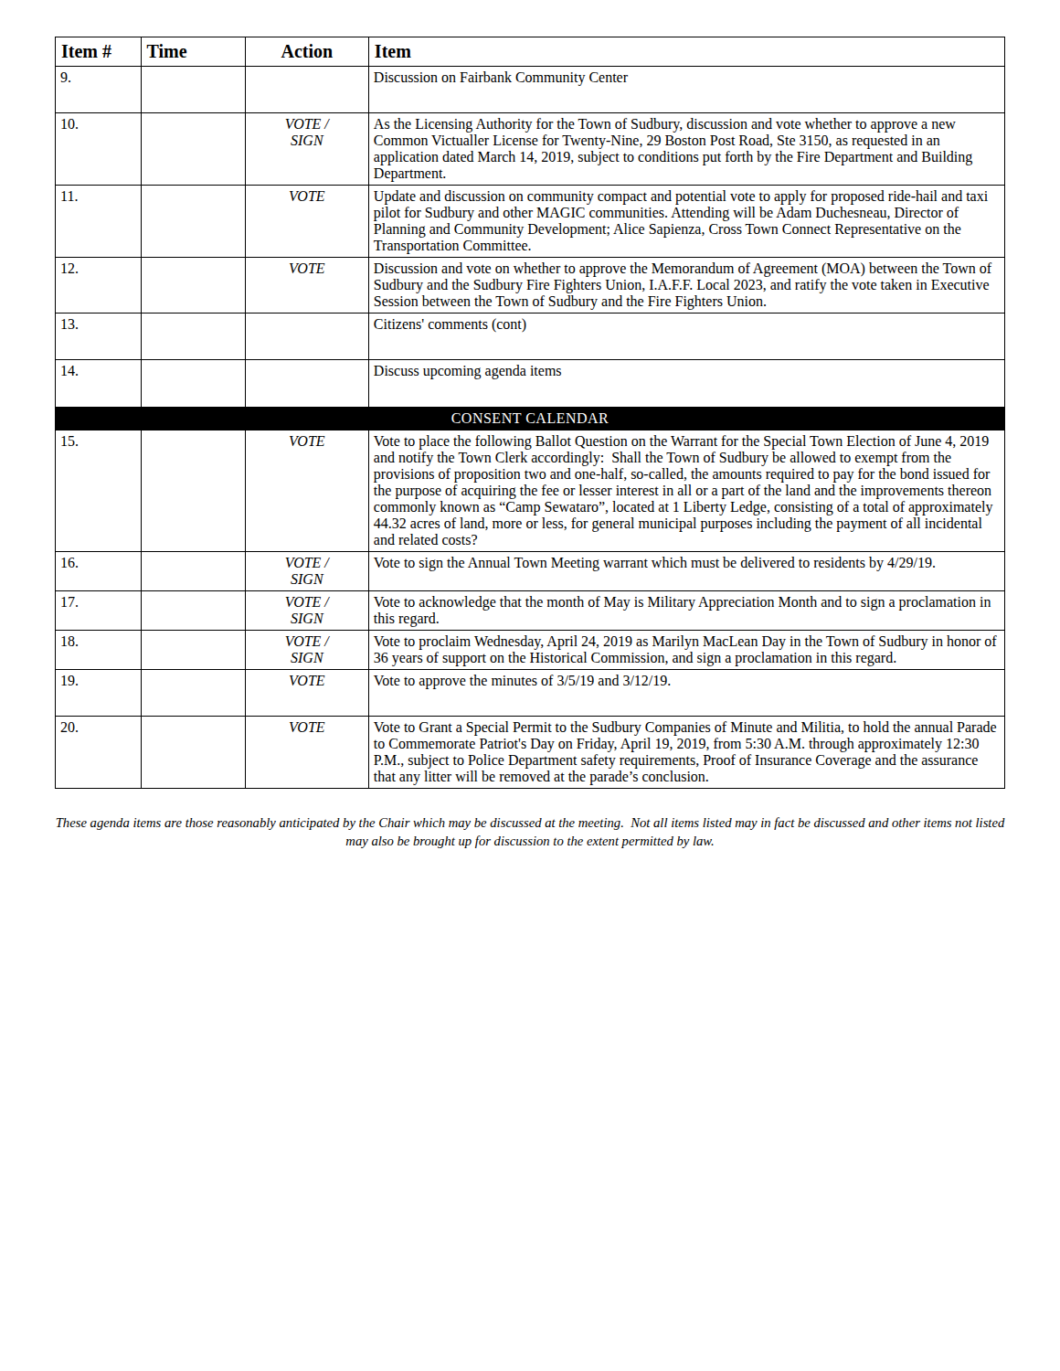| Item # | Time | Action | Item |
| --- | --- | --- | --- |
| 9. | | | Discussion on Fairbank Community Center |
| 10. | | VOTE / SIGN | As the Licensing Authority for the Town of Sudbury, discussion and vote whether to approve a new Common Victualler License for Twenty-Nine, 29 Boston Post Road, Ste 3150, as requested in an application dated March 14, 2019, subject to conditions put forth by the Fire Department and Building Department. |
| 11. | | VOTE | Update and discussion on community compact and potential vote to apply for proposed ride-hail and taxi pilot for Sudbury and other MAGIC communities. Attending will be Adam Duchesneau, Director of Planning and Community Development; Alice Sapienza, Cross Town Connect Representative on the Transportation Committee. |
| 12. | | VOTE | Discussion and vote on whether to approve the Memorandum of Agreement (MOA) between the Town of Sudbury and the Sudbury Fire Fighters Union, I.A.F.F. Local 2023, and ratify the vote taken in Executive Session between the Town of Sudbury and the Fire Fighters Union. |
| 13. | | | Citizens' comments (cont) |
| 14. | | | Discuss upcoming agenda items |
| CONSENT CALENDAR |
| 15. | | VOTE | Vote to place the following Ballot Question on the Warrant for the Special Town Election of June 4, 2019 and notify the Town Clerk accordingly: Shall the Town of Sudbury be allowed to exempt from the provisions of proposition two and one-half, so-called, the amounts required to pay for the bond issued for the purpose of acquiring the fee or lesser interest in all or a part of the land and the improvements thereon commonly known as “Camp Sewataro”, located at 1 Liberty Ledge, consisting of a total of approximately 44.32 acres of land, more or less, for general municipal purposes including the payment of all incidental and related costs? |
| 16. | | VOTE / SIGN | Vote to sign the Annual Town Meeting warrant which must be delivered to residents by 4/29/19. |
| 17. | | VOTE / SIGN | Vote to acknowledge that the month of May is Military Appreciation Month and to sign a proclamation in this regard. |
| 18. | | VOTE / SIGN | Vote to proclaim Wednesday, April 24, 2019 as Marilyn MacLean Day in the Town of Sudbury in honor of 36 years of support on the Historical Commission, and sign a proclamation in this regard. |
| 19. | | VOTE | Vote to approve the minutes of 3/5/19 and 3/12/19. |
| 20. | | VOTE | Vote to Grant a Special Permit to the Sudbury Companies of Minute and Militia, to hold the annual Parade to Commemorate Patriot's Day on Friday, April 19, 2019, from 5:30 A.M. through approximately 12:30 P.M., subject to Police Department safety requirements, Proof of Insurance Coverage and the assurance that any litter will be removed at the parade’s conclusion. |
These agenda items are those reasonably anticipated by the Chair which may be discussed at the meeting. Not all items listed may in fact be discussed and other items not listed may also be brought up for discussion to the extent permitted by law.